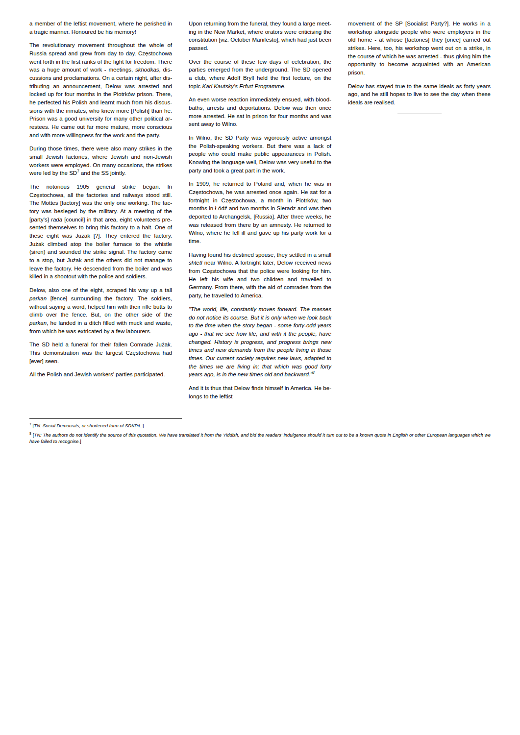a member of the leftist movement, where he perished in a tragic manner. Honoured be his memory!
The revolutionary movement throughout the whole of Russia spread and grew from day to day. Częstochowa went forth in the first ranks of the fight for freedom. There was a huge amount of work - meetings, skhodkas, discussions and proclamations. On a certain night, after distributing an announcement, Delow was arrested and locked up for four months in the Piotrków prison. There, he perfected his Polish and learnt much from his discussions with the inmates, who knew more [Polish] than he. Prison was a good university for many other political arrestees. He came out far more mature, more conscious and with more willingness for the work and the party.
During those times, there were also many strikes in the small Jewish factories, where Jewish and non-Jewish workers were employed. On many occasions, the strikes were led by the SD7 and the SS jointly.
The notorious 1905 general strike began. In Częstochowa, all the factories and railways stood still. The Mottes [factory] was the only one working. The factory was besieged by the military. At a meeting of the [party's] rada [council] in that area, eight volunteers presented themselves to bring this factory to a halt. One of these eight was Jużak [?]. They entered the factory. Jużak climbed atop the boiler furnace to the whistle (siren) and sounded the strike signal. The factory came to a stop, but Jużak and the others did not manage to leave the factory. He descended from the boiler and was killed in a shootout with the police and soldiers.
Delow, also one of the eight, scraped his way up a tall parkan [fence] surrounding the factory. The soldiers, without saying a word, helped him with their rifle butts to climb over the fence. But, on the other side of the parkan, he landed in a ditch filled with muck and waste, from which he was extricated by a few labourers.
The SD held a funeral for their fallen Comrade Jużak. This demonstration was the largest Częstochowa had [ever] seen.
All the Polish and Jewish workers' parties participated.
Upon returning from the funeral, they found a large meeting in the New Market, where orators were criticising the constitution [viz. October Manifesto], which had just been passed.
Over the course of these few days of celebration, the parties emerged from the underground. The SD opened a club, where Adolf Bryll held the first lecture, on the topic Karl Kautsky's Erfurt Programme.
An even worse reaction immediately ensued, with bloodbaths, arrests and deportations. Delow was then once more arrested. He sat in prison for four months and was sent away to Wilno.
In Wilno, the SD Party was vigorously active amongst the Polish-speaking workers. But there was a lack of people who could make public appearances in Polish. Knowing the language well, Delow was very useful to the party and took a great part in the work.
In 1909, he returned to Poland and, when he was in Częstochowa, he was arrested once again. He sat for a fortnight in Częstochowa, a month in Piotrków, two months in Łódź and two months in Sieradz and was then deported to Archangelsk, [Russia]. After three weeks, he was released from there by an amnesty. He returned to Wilno, where he fell ill and gave up his party work for a time.
Having found his destined spouse, they settled in a small shtetl near Wilno. A fortnight later, Delow received news from Częstochowa that the police were looking for him. He left his wife and two children and travelled to Germany. From there, with the aid of comrades from the party, he travelled to America.
"The world, life, constantly moves forward. The masses do not notice its course. But it is only when we look back to the time when the story began - some forty-odd years ago - that we see how life, and with it the people, have changed. History is progress, and progress brings new times and new demands from the people living in those times. Our current society requires new laws, adapted to the times we are living in; that which was good forty years ago, is in the new times old and backward."8
And it is thus that Delow finds himself in America. He belongs to the leftist
movement of the SP [Socialist Party?]. He works in a workshop alongside people who were employers in the old home - at whose [factories] they [once] carried out strikes. Here, too, his workshop went out on a strike, in the course of which he was arrested - thus giving him the opportunity to become acquainted with an American prison.
Delow has stayed true to the same ideals as forty years ago, and he still hopes to live to see the day when these ideals are realised.
7 [TN: Social Democrats, or shortened form of SDKPiL.]
8 [TN: The authors do not identify the source of this quotation. We have translated it from the Yiddish, and bid the readers' indulgence should it turn out to be a known quote in English or other European languages which we have failed to recognise.]